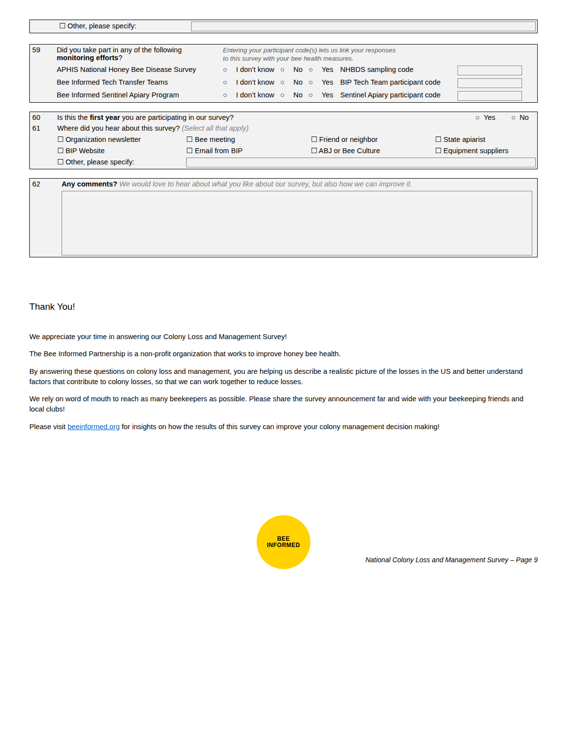| ☐ Other, please specify: | |
| 59 | Did you take part in any of the following monitoring efforts ? | Entering your participant code(s) lets us link your responses to this survey with your bee health measures. |
| | APHIS National Honey Bee Disease Survey | ○ I don’t know ○ No ○ Yes | NHBDS sampling code | |
| | Bee Informed Tech Transfer Teams | ○ I don’t know ○ No ○ Yes | BIP Tech Team participant code | |
| | Bee Informed Sentinel Apiary Program | ○ I don’t know ○ No ○ Yes | Sentinel Apiary participant code | |
| 60 | Is this the first year you are participating in our survey? | ○ Yes ○ No |
| 61 | Where did you hear about this survey? (Select all that apply) |
| | ☐ Organization newsletter | ☐ Bee meeting | ☐ Friend or neighbor | ☐ State apiarist |
| | ☐ BIP Website | ☐ Email from BIP | ☐ ABJ or Bee Culture | ☐ Equipment suppliers |
| | ☐ Other, please specify: | |
| 62 | Any comments? We would love to hear about what you like about our survey, but also how we can improve it. |
Thank You!
We appreciate your time in answering our Colony Loss and Management Survey!
The Bee Informed Partnership is a non-profit organization that works to improve honey bee health.
By answering these questions on colony loss and management, you are helping us describe a realistic picture of the losses in the US and better understand factors that contribute to colony losses, so that we can work together to reduce losses.
We rely on word of mouth to reach as many beekeepers as possible. Please share the survey announcement far and wide with your beekeeping friends and local clubs!
Please visit beeinformed.org for insights on how the results of this survey can improve your colony management decision making!
BEE
INFORMED
National Colony Loss and Management Survey – Page 9